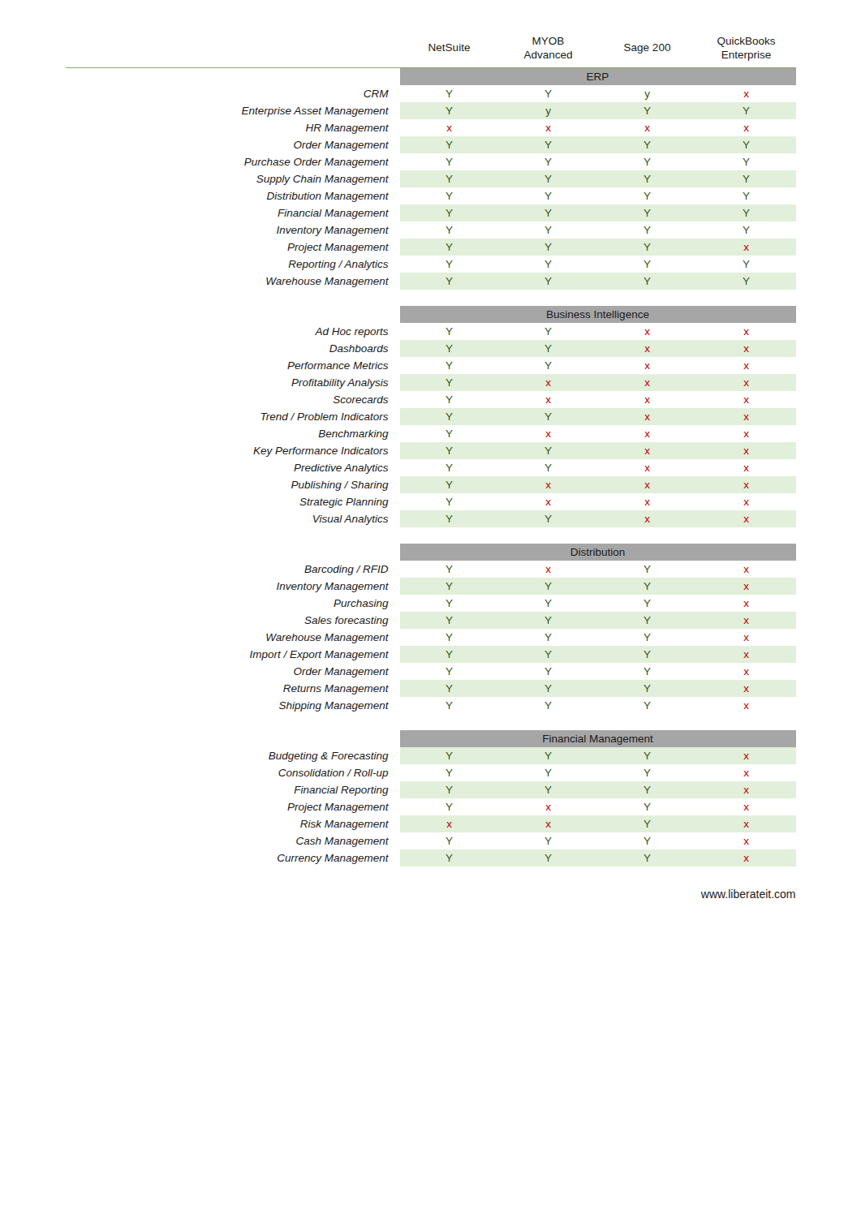| | NetSuite | MYOB Advanced | Sage 200 | QuickBooks Enterprise |
| --- | --- | --- | --- | --- |
| | ERP |
| CRM | Y | Y | y | x |
| Enterprise Asset Management | Y | y | Y | Y |
| HR Management | x | x | x | x |
| Order Management | Y | Y | Y | Y |
| Purchase Order Management | Y | Y | Y | Y |
| Supply Chain Management | Y | Y | Y | Y |
| Distribution Management | Y | Y | Y | Y |
| Financial Management | Y | Y | Y | Y |
| Inventory Management | Y | Y | Y | Y |
| Project Management | Y | Y | Y | x |
| Reporting / Analytics | Y | Y | Y | Y |
| Warehouse Management | Y | Y | Y | Y |
| | Business Intelligence |
| Ad Hoc reports | Y | Y | x | x |
| Dashboards | Y | Y | x | x |
| Performance Metrics | Y | Y | x | x |
| Profitability Analysis | Y | x | x | x |
| Scorecards | Y | x | x | x |
| Trend / Problem Indicators | Y | Y | x | x |
| Benchmarking | Y | x | x | x |
| Key Performance Indicators | Y | Y | x | x |
| Predictive Analytics | Y | Y | x | x |
| Publishing / Sharing | Y | x | x | x |
| Strategic Planning | Y | x | x | x |
| Visual Analytics | Y | Y | x | x |
| | Distribution |
| Barcoding / RFID | Y | x | Y | x |
| Inventory Management | Y | Y | Y | x |
| Purchasing | Y | Y | Y | x |
| Sales forecasting | Y | Y | Y | x |
| Warehouse Management | Y | Y | Y | x |
| Import / Export Management | Y | Y | Y | x |
| Order Management | Y | Y | Y | x |
| Returns Management | Y | Y | Y | x |
| Shipping Management | Y | Y | Y | x |
| | Financial Management |
| Budgeting & Forecasting | Y | Y | Y | x |
| Consolidation / Roll-up | Y | Y | Y | x |
| Financial Reporting | Y | Y | Y | x |
| Project Management | Y | x | Y | x |
| Risk Management | x | x | Y | x |
| Cash Management | Y | Y | Y | x |
| Currency Management | Y | Y | Y | x |
www.liberateit.com